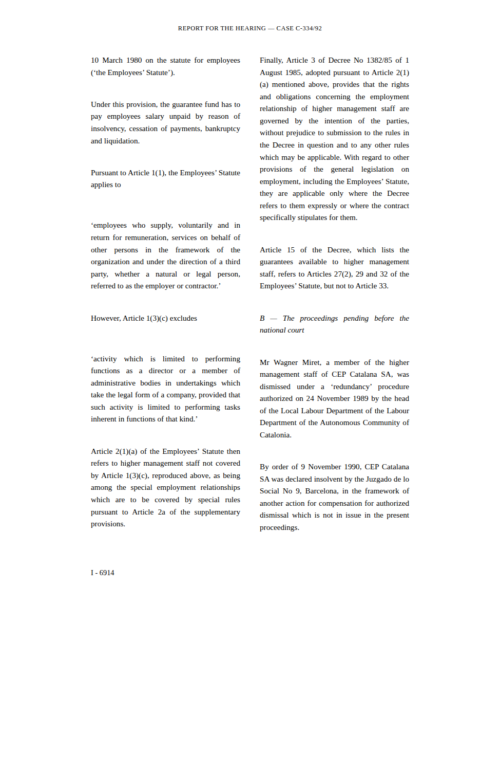Report for the Hearing — Case C-334/92
10 March 1980 on the statute for employees (‘the Employees’ Statute’).
Under this provision, the guarantee fund has to pay employees salary unpaid by reason of insolvency, cessation of payments, bankruptcy and liquidation.
Pursuant to Article 1(1), the Employees’ Statute applies to
‘employees who supply, voluntarily and in return for remuneration, services on behalf of other persons in the framework of the organization and under the direction of a third party, whether a natural or legal person, referred to as the employer or contractor.’
However, Article 1(3)(c) excludes
‘activity which is limited to performing functions as a director or a member of administrative bodies in undertakings which take the legal form of a company, provided that such activity is limited to performing tasks inherent in functions of that kind.’
Article 2(1)(a) of the Employees’ Statute then refers to higher management staff not covered by Article 1(3)(c), reproduced above, as being among the special employment relationships which are to be covered by special rules pursuant to Article 2a of the supplementary provisions.
Finally, Article 3 of Decree No 1382/85 of 1 August 1985, adopted pursuant to Article 2(1)(a) mentioned above, provides that the rights and obligations concerning the employment relationship of higher management staff are governed by the intention of the parties, without prejudice to submission to the rules in the Decree in question and to any other rules which may be applicable. With regard to other provisions of the general legislation on employment, including the Employees’ Statute, they are applicable only where the Decree refers to them expressly or where the contract specifically stipulates for them.
Article 15 of the Decree, which lists the guarantees available to higher management staff, refers to Articles 27(2), 29 and 32 of the Employees’ Statute, but not to Article 33.
B — The proceedings pending before the national court
Mr Wagner Miret, a member of the higher management staff of CEP Catalana SA, was dismissed under a ‘redundancy’ procedure authorized on 24 November 1989 by the head of the Local Labour Department of the Labour Department of the Autonomous Community of Catalonia.
By order of 9 November 1990, CEP Catalana SA was declared insolvent by the Juzgado de lo Social No 9, Barcelona, in the framework of another action for compensation for authorized dismissal which is not in issue in the present proceedings.
I - 6914